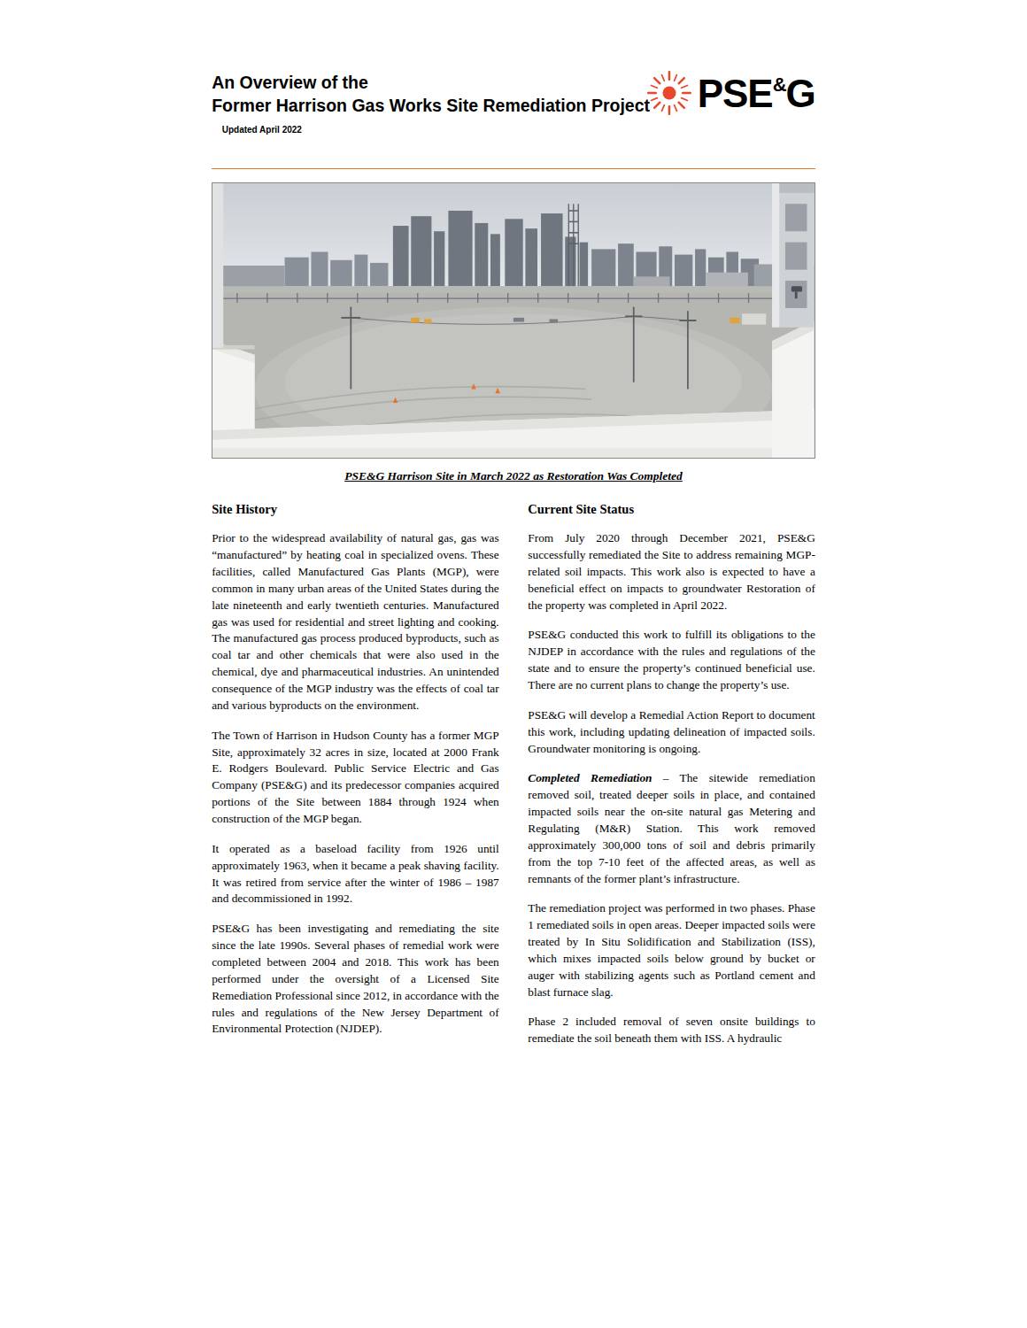PSE&G
An Overview of the
Former Harrison Gas Works Site Remediation Project Updated April 2022
PSE&G Harrison Site in March 2022 as Restoration Was Completed
Site History
Prior to the widespread availability of natural gas, gas was “manufactured” by heating coal in specialized ovens. These facilities, called Manufactured Gas Plants (MGP), were common in many urban areas of the United States during the late nineteenth and early twentieth centuries. Manufactured gas was used for residential and street lighting and cooking. The manufactured gas process produced byproducts, such as coal tar and other chemicals that were also used in the chemical, dye and pharmaceutical industries. An unintended consequence of the MGP industry was the effects of coal tar and various byproducts on the environment.
The Town of Harrison in Hudson County has a former MGP Site, approximately 32 acres in size, located at 2000 Frank E. Rodgers Boulevard. Public Service Electric and Gas Company (PSE&G) and its predecessor companies acquired portions of the Site between 1884 through 1924 when construction of the MGP began.
It operated as a baseload facility from 1926 until approximately 1963, when it became a peak shaving facility. It was retired from service after the winter of 1986 – 1987 and decommissioned in 1992.
PSE&G has been investigating and remediating the site since the late 1990s. Several phases of remedial work were completed between 2004 and 2018. This work has been performed under the oversight of a Licensed Site Remediation Professional since 2012, in accordance with the rules and regulations of the New Jersey Department of Environmental Protection (NJDEP).
Current Site Status
From July 2020 through December 2021, PSE&G successfully remediated the Site to address remaining MGP-related soil impacts. This work also is expected to have a beneficial effect on impacts to groundwater Restoration of the property was completed in April 2022.
PSE&G conducted this work to fulfill its obligations to the NJDEP in accordance with the rules and regulations of the state and to ensure the property’s continued beneficial use. There are no current plans to change the property’s use.
PSE&G will develop a Remedial Action Report to document this work, including updating delineation of impacted soils. Groundwater monitoring is ongoing.
Completed Remediation – The sitewide remediation removed soil, treated deeper soils in place, and contained impacted soils near the on-site natural gas Metering and Regulating (M&R) Station. This work removed approximately 300,000 tons of soil and debris primarily from the top 7-10 feet of the affected areas, as well as remnants of the former plant’s infrastructure.
The remediation project was performed in two phases. Phase 1 remediated soils in open areas. Deeper impacted soils were treated by In Situ Solidification and Stabilization (ISS), which mixes impacted soils below ground by bucket or auger with stabilizing agents such as Portland cement and blast furnace slag.
Phase 2 included removal of seven onsite buildings to remediate the soil beneath them with ISS. A hydraulic